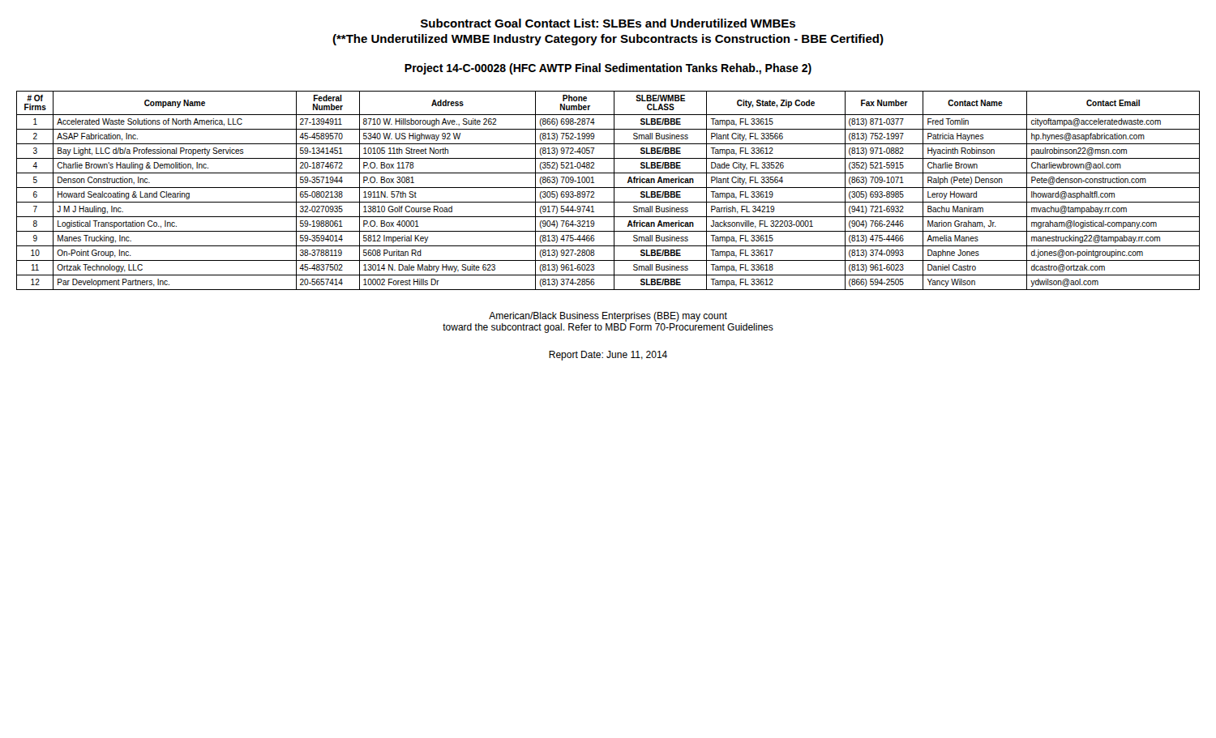Subcontract Goal Contact List: SLBEs and Underutilized WMBEs
(**The Underutilized WMBE Industry Category for Subcontracts is Construction - BBE Certified)
Project 14-C-00028 (HFC AWTP Final Sedimentation Tanks Rehab., Phase 2)
| # Of Firms | Company Name | Federal Number | Address | Phone Number | SLBE/WMBE CLASS | City, State, Zip Code | Fax Number | Contact Name | Contact Email |
| --- | --- | --- | --- | --- | --- | --- | --- | --- | --- |
| 1 | Accelerated Waste Solutions of North America, LLC | 27-1394911 | 8710 W. Hillsborough Ave., Suite 262 | (866) 698-2874 | SLBE/BBE | Tampa, FL 33615 | (813) 871-0377 | Fred Tomlin | cityoftampa@acceleratedwaste.com |
| 2 | ASAP Fabrication, Inc. | 45-4589570 | 5340 W. US Highway 92 W | (813) 752-1999 | Small Business | Plant City, FL 33566 | (813) 752-1997 | Patricia Haynes | hp.hynes@asapfabrication.com |
| 3 | Bay Light, LLC d/b/a Professional Property Services | 59-1341451 | 10105 11th Street North | (813) 972-4057 | SLBE/BBE | Tampa, FL 33612 | (813) 971-0882 | Hyacinth Robinson | paulrobinson22@msn.com |
| 4 | Charlie Brown's Hauling & Demolition, Inc. | 20-1874672 | P.O. Box 1178 | (352) 521-0482 | SLBE/BBE | Dade City, FL 33526 | (352) 521-5915 | Charlie Brown | Charliewbrown@aol.com |
| 5 | Denson Construction, Inc. | 59-3571944 | P.O. Box 3081 | (863) 709-1001 | African American | Plant City, FL 33564 | (863) 709-1071 | Ralph (Pete) Denson | Pete@denson-construction.com |
| 6 | Howard Sealcoating & Land Clearing | 65-0802138 | 1911N. 57th St | (305) 693-8972 | SLBE/BBE | Tampa, FL 33619 | (305) 693-8985 | Leroy Howard | lhoward@asphaltfl.com |
| 7 | J M J Hauling, Inc. | 32-0270935 | 13810 Golf Course Road | (917) 544-9741 | Small Business | Parrish, FL 34219 | (941) 721-6932 | Bachu Maniram | mvachu@tampabay.rr.com |
| 8 | Logistical Transportation Co., Inc. | 59-1988061 | P.O. Box 40001 | (904) 764-3219 | African American | Jacksonville, FL 32203-0001 | (904) 766-2446 | Marion Graham, Jr. | mgraham@logistical-company.com |
| 9 | Manes Trucking, Inc. | 59-3594014 | 5812 Imperial Key | (813) 475-4466 | Small Business | Tampa, FL 33615 | (813) 475-4466 | Amelia Manes | manestrucking22@tampabay.rr.com |
| 10 | On-Point Group, Inc. | 38-3788119 | 5608 Puritan Rd | (813) 927-2808 | SLBE/BBE | Tampa, FL 33617 | (813) 374-0993 | Daphne Jones | d.jones@on-pointgroupinc.com |
| 11 | Ortzak Technology, LLC | 45-4837502 | 13014 N. Dale Mabry Hwy, Suite 623 | (813) 961-6023 | Small Business | Tampa, FL 33618 | (813) 961-6023 | Daniel Castro | dcastro@ortzak.com |
| 12 | Par Development Partners, Inc. | 20-5657414 | 10002 Forest Hills Dr | (813) 374-2856 | SLBE/BBE | Tampa, FL 33612 | (866) 594-2505 | Yancy Wilson | ydwilson@aol.com |
American/Black Business Enterprises (BBE) may count
toward the subcontract goal. Refer to MBD Form 70-Procurement Guidelines
Report Date: June 11, 2014